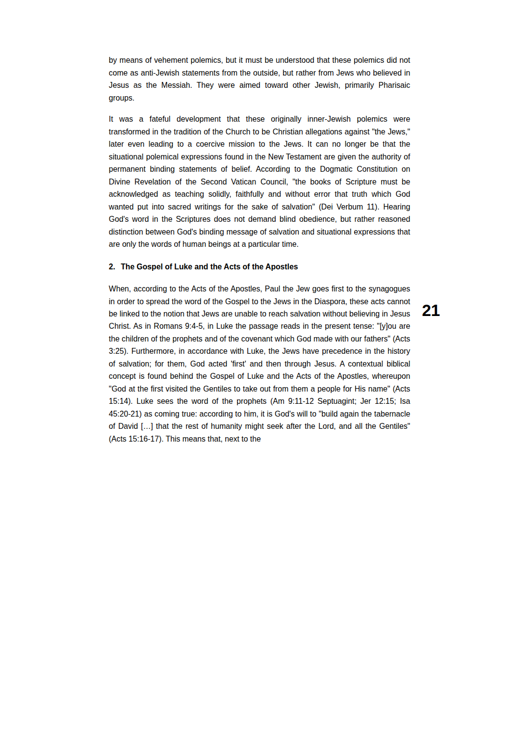21
by means of vehement polemics, but it must be understood that these polemics did not come as anti-Jewish statements from the outside, but rather from Jews who believed in Jesus as the Messiah. They were aimed toward other Jewish, primarily Pharisaic groups.
It was a fateful development that these originally inner-Jewish polemics were transformed in the tradition of the Church to be Christian allegations against "the Jews," later even leading to a coercive mission to the Jews. It can no longer be that the situational polemical expressions found in the New Testament are given the authority of permanent binding statements of belief. According to the Dogmatic Constitution on Divine Revelation of the Second Vatican Council, "the books of Scripture must be acknowledged as teaching solidly, faithfully and without error that truth which God wanted put into sacred writings for the sake of salvation" (Dei Verbum 11). Hearing God's word in the Scriptures does not demand blind obedience, but rather reasoned distinction between God's binding message of salvation and situational expressions that are only the words of human beings at a particular time.
2. The Gospel of Luke and the Acts of the Apostles
When, according to the Acts of the Apostles, Paul the Jew goes first to the synagogues in order to spread the word of the Gospel to the Jews in the Diaspora, these acts cannot be linked to the notion that Jews are unable to reach salvation without believing in Jesus Christ. As in Romans 9:4-5, in Luke the passage reads in the present tense: "[y]ou are the children of the prophets and of the covenant which God made with our fathers" (Acts 3:25). Furthermore, in accordance with Luke, the Jews have precedence in the history of salvation; for them, God acted 'first' and then through Jesus. A contextual biblical concept is found behind the Gospel of Luke and the Acts of the Apostles, whereupon "God at the first visited the Gentiles to take out from them a people for His name" (Acts 15:14). Luke sees the word of the prophets (Am 9:11-12 Septuagint; Jer 12:15; Isa 45:20-21) as coming true: according to him, it is God's will to "build again the tabernacle of David […] that the rest of humanity might seek after the Lord, and all the Gentiles" (Acts 15:16-17). This means that, next to the